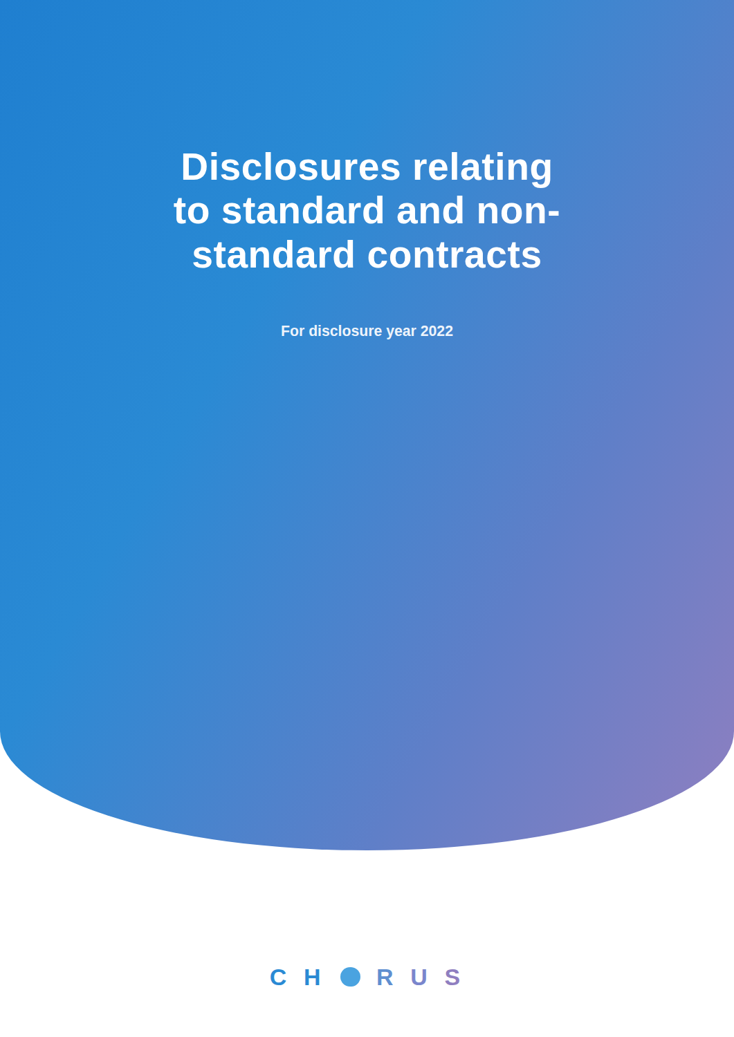Disclosures relating to standard and non-standard contracts
For disclosure year 2022
CH RUS